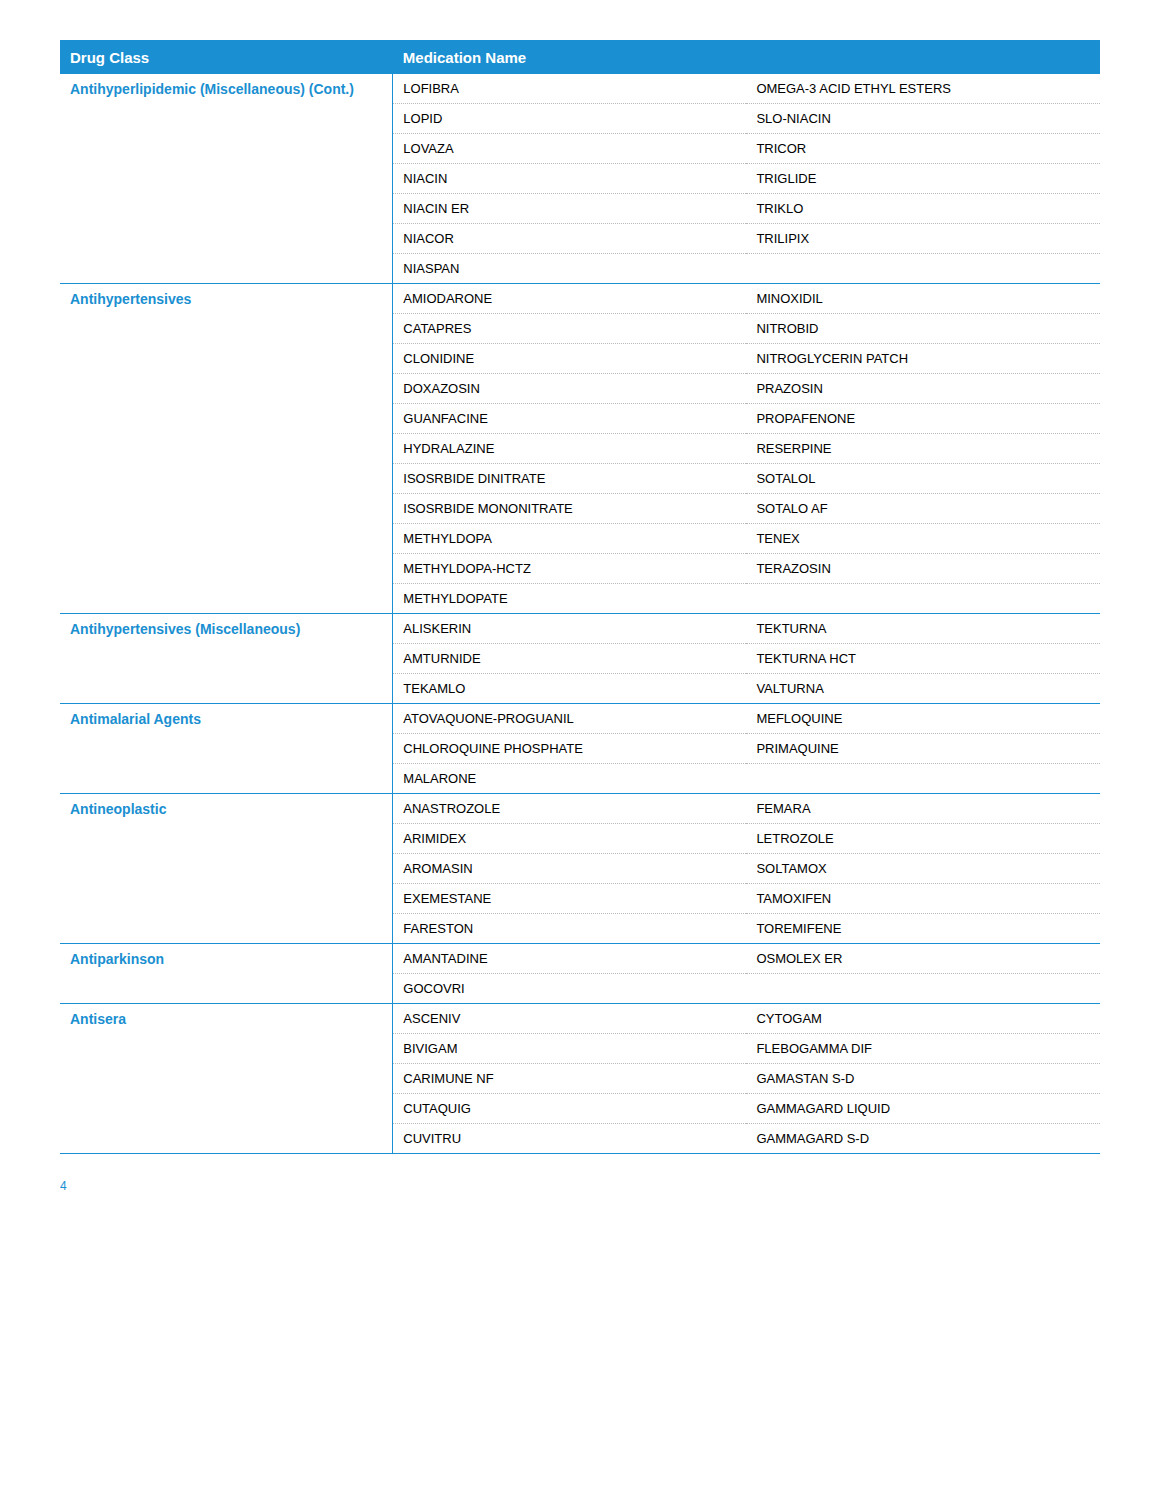| Drug Class | Medication Name |
| --- | --- |
| Antihyperlipidemic (Miscellaneous) (Cont.) | LOFIBRA | OMEGA-3 ACID ETHYL ESTERS |
| LOPID | SLO-NIACIN |
| LOVAZA | TRICOR |
| NIACIN | TRIGLIDE |
| NIACIN ER | TRIKLO |
| NIACOR | TRILIPIX |
| NIASPAN | |
| Antihypertensives | AMIODARONE | MINOXIDIL |
| CATAPRES | NITROBID |
| CLONIDINE | NITROGLYCERIN PATCH |
| DOXAZOSIN | PRAZOSIN |
| GUANFACINE | PROPAFENONE |
| HYDRALAZINE | RESERPINE |
| ISOSRBIDE DINITRATE | SOTALOL |
| ISOSRBIDE MONONITRATE | SOTALO AF |
| METHYLDOPA | TENEX |
| METHYLDOPA-HCTZ | TERAZOSIN |
| METHYLDOPATE | |
| Antihypertensives (Miscellaneous) | ALISKERIN | TEKTURNA |
| AMTURNIDE | TEKTURNA HCT |
| TEKAMLO | VALTURNA |
| Antimalarial Agents | ATOVAQUONE-PROGUANIL | MEFLOQUINE |
| CHLOROQUINE PHOSPHATE | PRIMAQUINE |
| MALARONE | |
| Antineoplastic | ANASTROZOLE | FEMARA |
| ARIMIDEX | LETROZOLE |
| AROMASIN | SOLTAMOX |
| EXEMESTANE | TAMOXIFEN |
| FARESTON | TOREMIFENE |
| Antiparkinson | AMANTADINE | OSMOLEX ER |
| GOCOVRI | |
| Antisera | ASCENIV | CYTOGAM |
| BIVIGAM | FLEBOGAMMA DIF |
| CARIMUNE NF | GAMASTAN S-D |
| CUTAQUIG | GAMMAGARD LIQUID |
| CUVITRU | GAMMAGARD S-D |
4